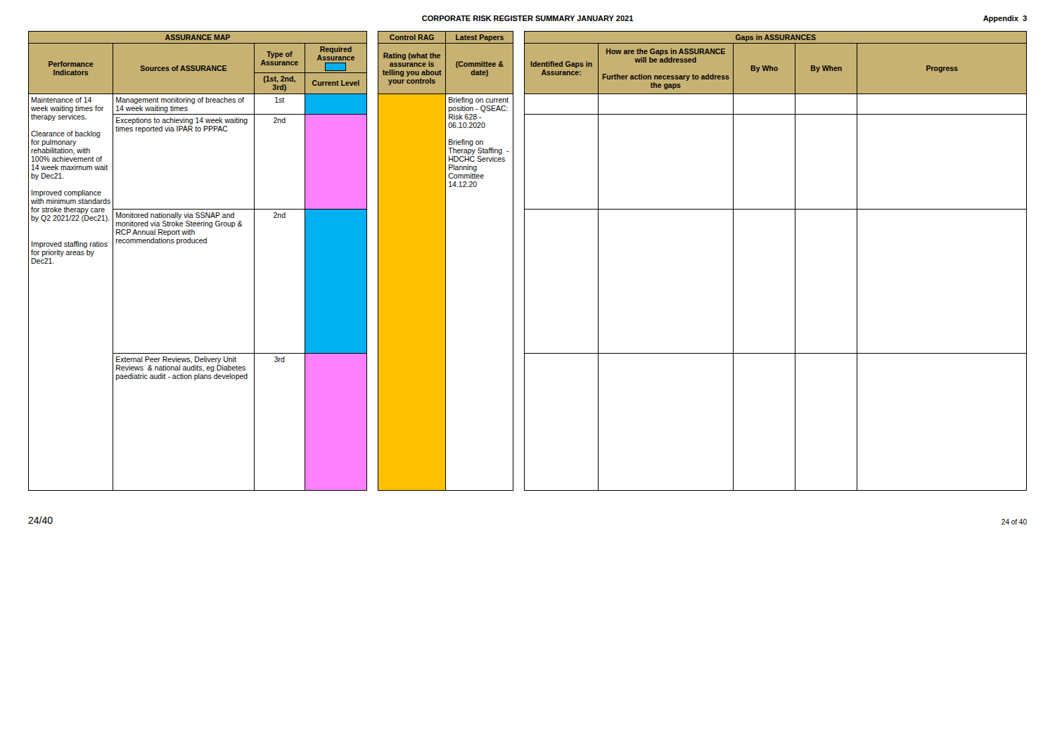CORPORATE RISK REGISTER SUMMARY JANUARY 2021 Appendix 3
| ASSURANCE MAP | | Control RAG | Latest Papers | | Gaps in ASSURANCES |
| Performance Indicators | Sources of ASSURANCE | Type of Assurance | Required Assurance | | Rating (what the assurance is telling you about your controls | (Committee & date) | | Identified Gaps in Assurance: | How are the Gaps in ASSURANCE will be addressed Further action necessary to address the gaps | By Who | By When | Progress |
| (1st, 2nd, 3rd) | Current Level | | |
| Maintenance of 14 week waiting times for therapy services. Clearance of backlog for pulmonary rehabilitation, with 100% achievement of 14 week maximum wait by Dec21. Improved compliance with minimum standards for stroke therapy care by Q2 2021/22 (Dec21). Improved staffing ratios for priority areas by Dec21. | Management monitoring of breaches of 14 week waiting times | 1st | | | | Briefing on current position - QSEAC: Risk 628 - 06.10.2020 Briefing on Therapy Staffing - HDCHC Services Planning Committee 14.12.20 | | | | | | |
| Exceptions to achieving 14 week waiting times reported via IPAR to PPPAC | 2nd | | | | | | | | |
| Monitored nationally via SSNAP and monitored via Stroke Steering Group & RCP Annual Report with recommendations produced | 2nd | | | | | | | | |
| External Peer Reviews, Delivery Unit Reviews & national audits, eg Diabetes paediatric audit - action plans developed | 3rd | | | | | | | | |
24/40
24 of 40